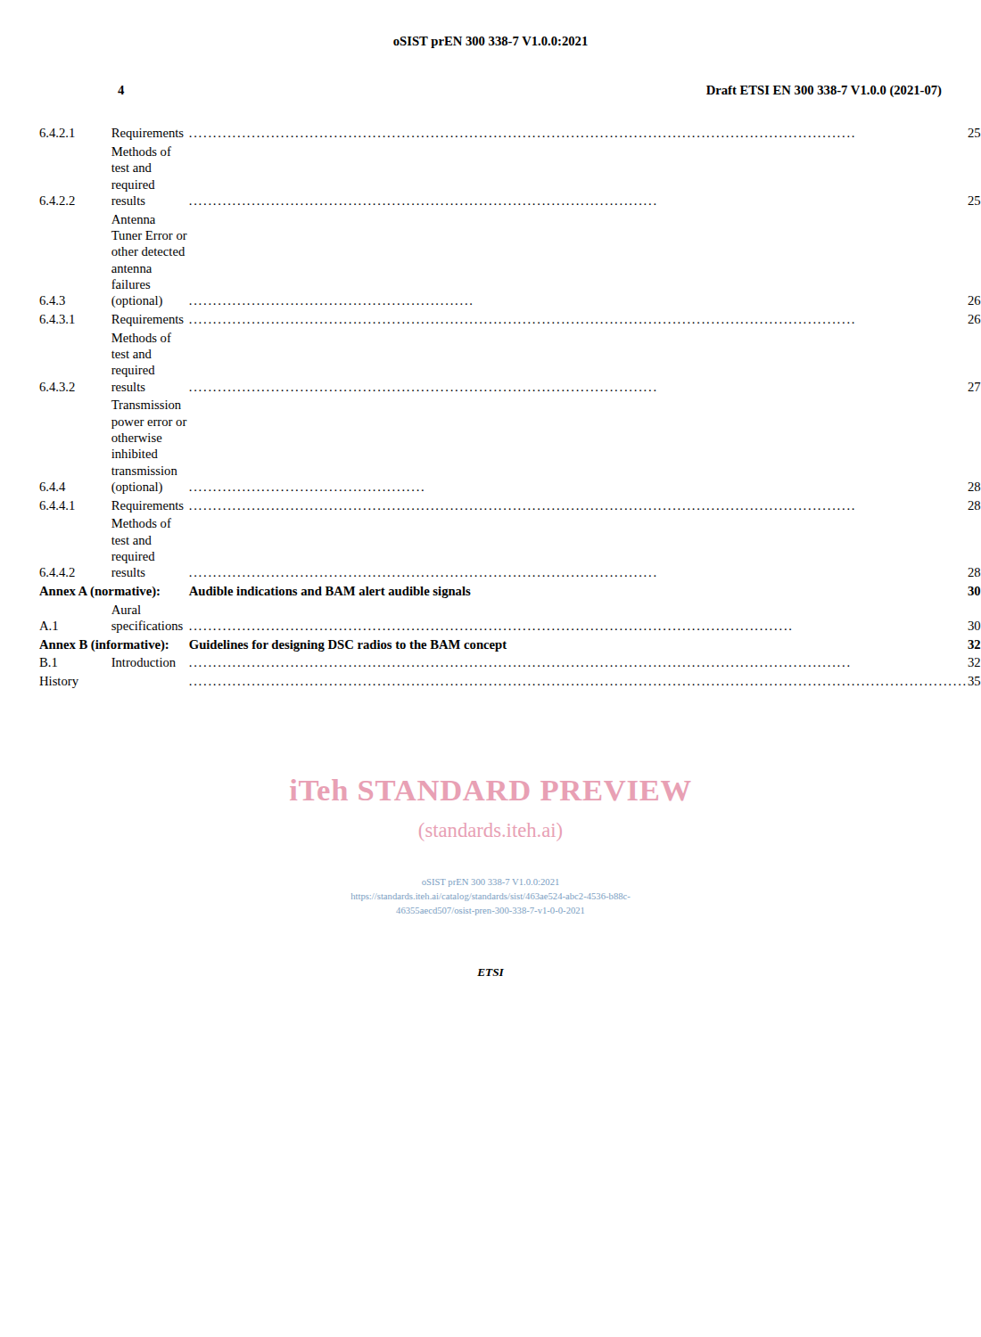oSIST prEN 300 338-7 V1.0.0:2021
4 Draft ETSI EN 300 338-7 V1.0.0 (2021-07)
| 6.4.2.1 | Requirements | .......................................................................................................................................... | 25 |
| 6.4.2.2 | Methods of test and required results | ................................................................................................. | 25 |
| 6.4.3 | Antenna Tuner Error or other detected antenna failures (optional) | ........................................................... | 26 |
| 6.4.3.1 | Requirements | .......................................................................................................................................... | 26 |
| 6.4.3.2 | Methods of test and required results | ................................................................................................. | 27 |
| 6.4.4 | Transmission power error or otherwise inhibited transmission (optional) | ................................................. | 28 |
| 6.4.4.1 | Requirements | .......................................................................................................................................... | 28 |
| 6.4.4.2 | Methods of test and required results | ................................................................................................. | 28 |
| Annex A (normative): | Audible indications and BAM alert audible signals | 30 |
| A.1 | Aural specifications | ............................................................................................................................. | 30 |
| Annex B (informative): | Guidelines for designing DSC radios to the BAM concept | 32 |
| B.1 | Introduction | ......................................................................................................................................... | 32 |
| History | ................................................................................................................................................................. | 35 |
iTeh STANDARD PREVIEW
(standards.iteh.ai)
oSIST prEN 300 338-7 V1.0.0:2021
https://standards.iteh.ai/catalog/standards/sist/463ae524-abc2-4536-b88c-
46355aecd507/osist-pren-300-338-7-v1-0-0-2021
ETSI